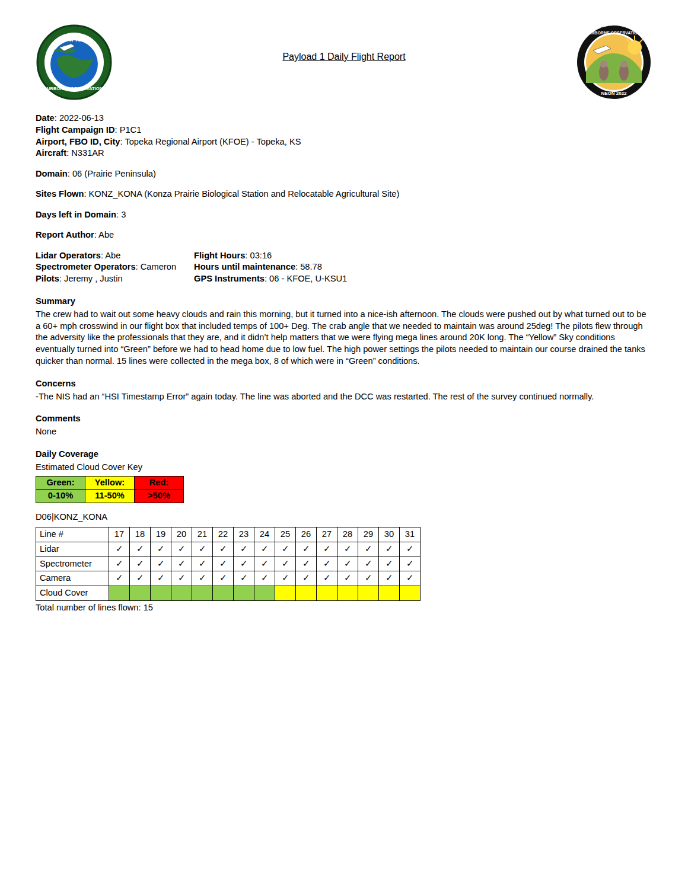ne n•NSF AIRBORNE OBSERVATION
Payload 1 Daily Flight Report
AIRBORNE OBSERVATION NEON 2022
Date: 2022-06-13
Flight Campaign ID: P1C1
Airport, FBO ID, City: Topeka Regional Airport (KFOE) - Topeka, KS
Aircraft: N331AR
Domain: 06 (Prairie Peninsula)
Sites Flown: KONZ_KONA (Konza Prairie Biological Station and Relocatable Agricultural Site)
Days left in Domain: 3
Report Author: Abe
| Lidar Operators : Abe | Flight Hours : 03:16 |
| Spectrometer Operators : Cameron | Hours until maintenance : 58.78 |
| Pilots : Jeremy , Justin | GPS Instruments : 06 - KFOE, U-KSU1 |
Summary
The crew had to wait out some heavy clouds and rain this morning, but it turned into a nice-ish afternoon. The clouds were pushed out by what turned out to be a 60+ mph crosswind in our flight box that included temps of 100+ Deg. The crab angle that we needed to maintain was around 25deg! The pilots flew through the adversity like the professionals that they are, and it didn’t help matters that we were flying mega lines around 20K long. The “Yellow” Sky conditions eventually turned into “Green” before we had to head home due to low fuel. The high power settings the pilots needed to maintain our course drained the tanks quicker than normal. 15 lines were collected in the mega box, 8 of which were in “Green” conditions.
Concerns
-The NIS had an “HSI Timestamp Error” again today. The line was aborted and the DCC was restarted. The rest of the survey continued normally.
Comments
None
Daily Coverage
Estimated Cloud Cover Key
| Green: | Yellow: | Red: |
| 0-10% | 11-50% | >50% |
D06|KONZ_KONA
| Line # | 17 | 18 | 19 | 20 | 21 | 22 | 23 | 24 | 25 | 26 | 27 | 28 | 29 | 30 | 31 |
| Lidar | ✓ | ✓ | ✓ | ✓ | ✓ | ✓ | ✓ | ✓ | ✓ | ✓ | ✓ | ✓ | ✓ | ✓ | ✓ |
| Spectrometer | ✓ | ✓ | ✓ | ✓ | ✓ | ✓ | ✓ | ✓ | ✓ | ✓ | ✓ | ✓ | ✓ | ✓ | ✓ |
| Camera | ✓ | ✓ | ✓ | ✓ | ✓ | ✓ | ✓ | ✓ | ✓ | ✓ | ✓ | ✓ | ✓ | ✓ | ✓ |
| Cloud Cover | | | | | | | | | | | | | | | |
Total number of lines flown: 15